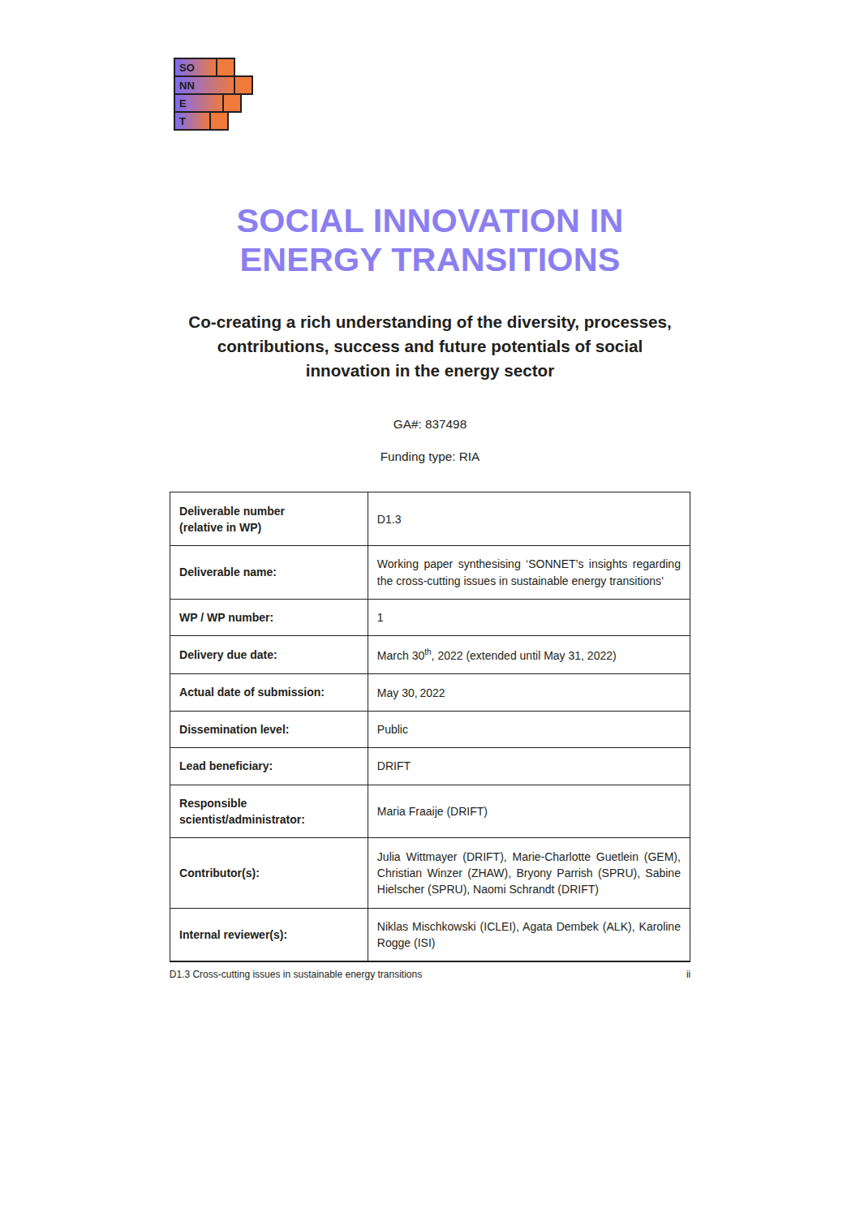SO NN E T
SOCIAL INNOVATION IN ENERGY TRANSITIONS
Co-creating a rich understanding of the diversity, processes, contributions, success and future potentials of social innovation in the energy sector
GA#: 837498
Funding type: RIA
| Deliverable number (relative in WP) | D1.3 |
| Deliverable name: | Working paper synthesising ‘SONNET’s insights regarding the cross-cutting issues in sustainable energy transitions’ |
| WP / WP number: | 1 |
| Delivery due date: | March 30 th , 2022 (extended until May 31, 2022) |
| Actual date of submission: | May 30, 2022 |
| Dissemination level: | Public |
| Lead beneficiary: | DRIFT |
| Responsible scientist/administrator: | Maria Fraaije (DRIFT) |
| Contributor(s): | Julia Wittmayer (DRIFT), Marie-Charlotte Guetlein (GEM), Christian Winzer (ZHAW), Bryony Parrish (SPRU), Sabine Hielscher (SPRU), Naomi Schrandt (DRIFT) |
| Internal reviewer(s): | Niklas Mischkowski (ICLEI), Agata Dembek (ALK), Karoline Rogge (ISI) |
D1.3 Cross-cutting issues in sustainable energy transitions ii